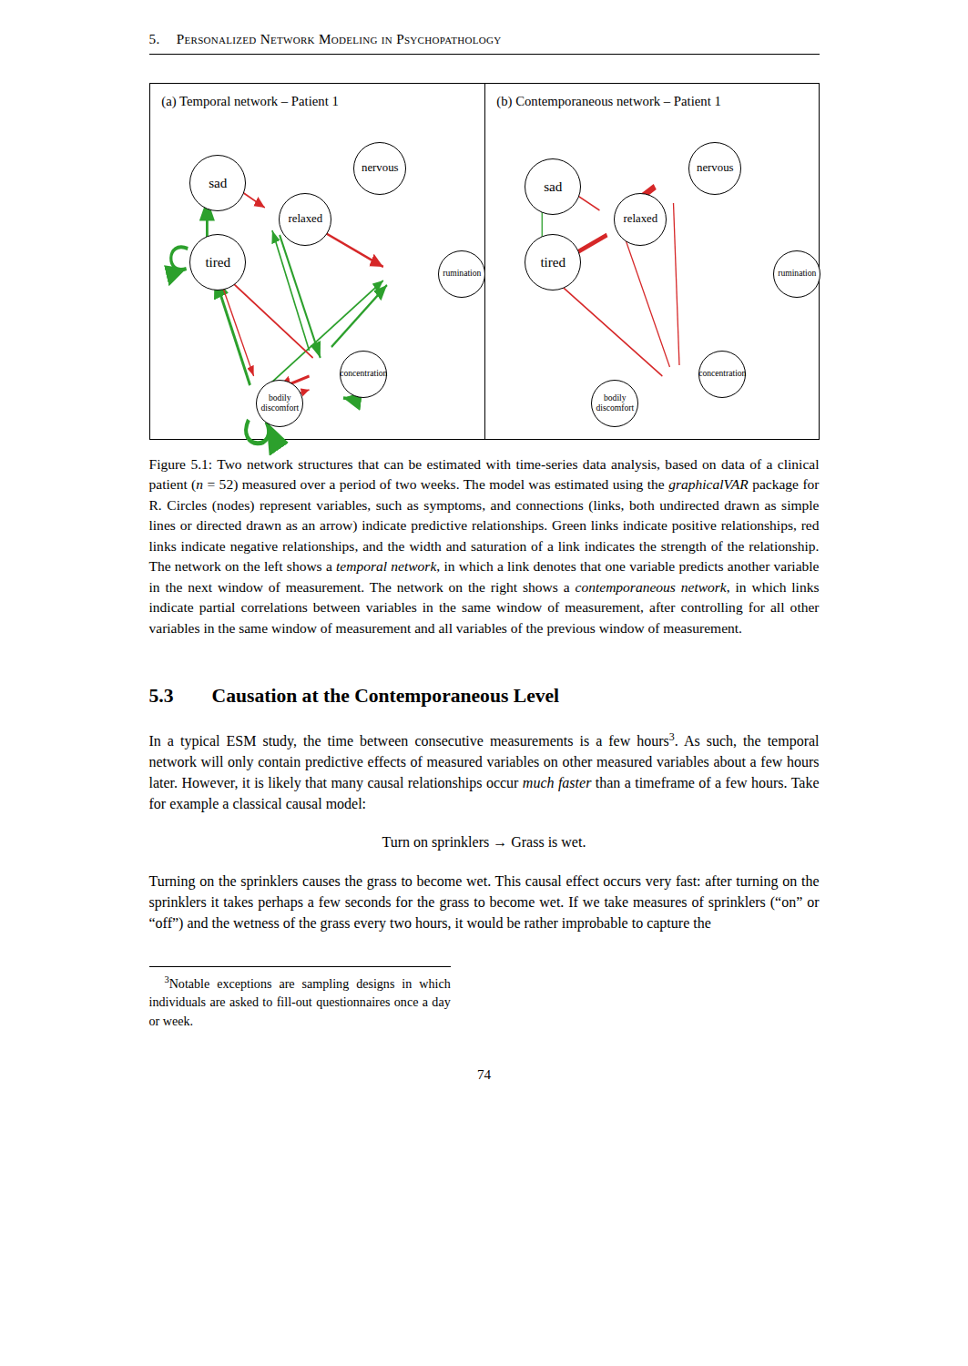5. Personalized Network Modeling in Psychopathology
(a) Temporal network – Patient 1
sad
relaxed
nervous
rumination
tired
concentration
bodily
discomfort
(b) Contemporaneous network – Patient 1
sad
relaxed
nervous
rumination
tired
concentration
bodily
discomfort
Figure 5.1: Two network structures that can be estimated with time-series data analysis, based on data of a clinical patient (n = 52) measured over a period of two weeks. The model was estimated using the graphicalVAR package for R. Circles (nodes) represent variables, such as symptoms, and connections (links, both undirected drawn as simple lines or directed drawn as an arrow) indicate predictive relationships. Green links indicate positive relationships, red links indicate negative relationships, and the width and saturation of a link indicates the strength of the relationship. The network on the left shows a temporal network, in which a link denotes that one variable predicts another variable in the next window of measurement. The network on the right shows a contemporaneous network, in which links indicate partial correlations between variables in the same window of measurement, after controlling for all other variables in the same window of measurement and all variables of the previous window of measurement.
5.3 Causation at the Contemporaneous Level
In a typical ESM study, the time between consecutive measurements is a few hours3. As such, the temporal network will only contain predictive effects of measured variables on other measured variables about a few hours later. However, it is likely that many causal relationships occur much faster than a timeframe of a few hours. Take for example a classical causal model:
Turn on sprinklers → Grass is wet.
Turning on the sprinklers causes the grass to become wet. This causal effect occurs very fast: after turning on the sprinklers it takes perhaps a few seconds for the grass to become wet. If we take measures of sprinklers (“on” or “off”) and the wetness of the grass every two hours, it would be rather improbable to capture the
3Notable exceptions are sampling designs in which individuals are asked to fill-out questionnaires once a day or week.
74